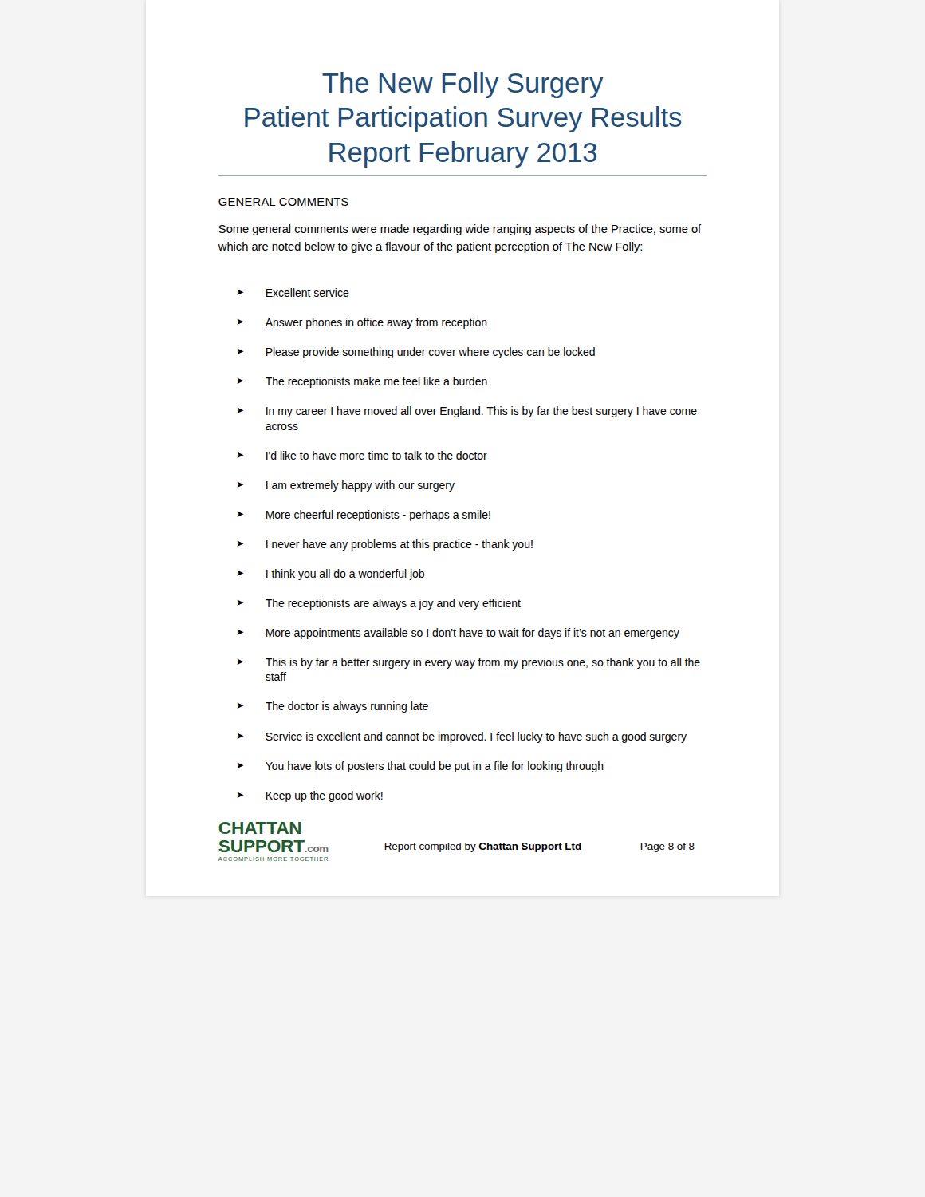The New Folly Surgery Patient Participation Survey Results Report February 2013
General Comments
Some general comments were made regarding wide ranging aspects of the Practice, some of which are noted below to give a flavour of the patient perception of The New Folly:
Excellent service
Answer phones in office away from reception
Please provide something under cover where cycles can be locked
The receptionists make me feel like a burden
In my career I have moved all over England. This is by far the best surgery I have come across
I'd like to have more time to talk to the doctor
I am extremely happy with our surgery
More cheerful receptionists - perhaps a smile!
I never have any problems at this practice - thank you!
I think you all do a wonderful job
The receptionists are always a joy and very efficient
More appointments available so I don't have to wait for days if it’s not an emergency
This is by far a better surgery in every way from my previous one, so thank you to all the staff
The doctor is always running late
Service is excellent and cannot be improved. I feel lucky to have such a good surgery
You have lots of posters that could be put in a file for looking through
Keep up the good work!
CHATTAN SUPPORT.com Accomplish more together
Report compiled by Chattan Support Ltd Page 8 of 8